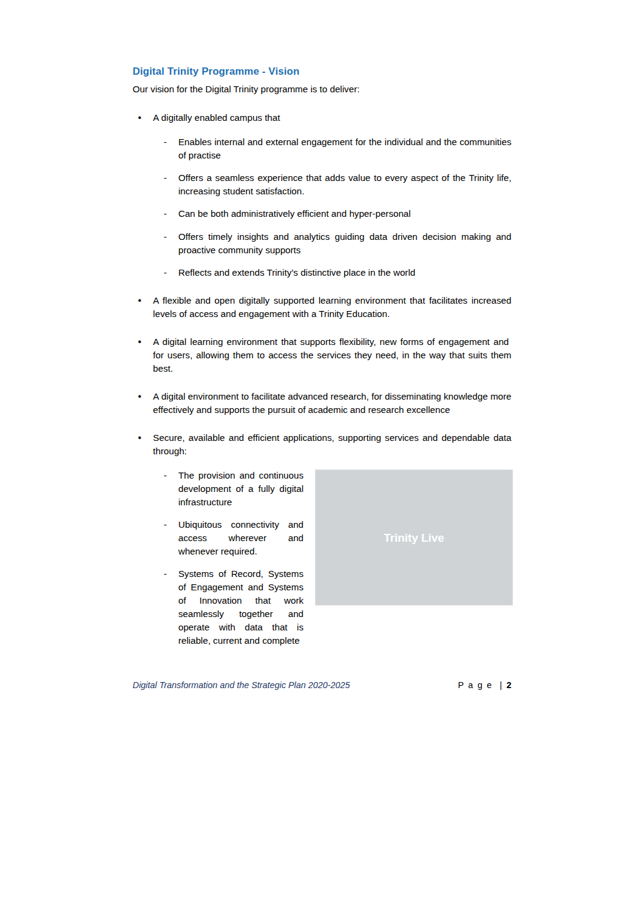Digital Trinity Programme - Vision
Our vision for the Digital Trinity programme is to deliver:
A digitally enabled campus that
Enables internal and external engagement for the individual and the communities of practise
Offers a seamless experience that adds value to every aspect of the Trinity life, increasing student satisfaction.
Can be both administratively efficient and hyper-personal
Offers timely insights and analytics guiding data driven decision making and proactive community supports
Reflects and extends Trinity’s distinctive place in the world
A flexible and open digitally supported learning environment that facilitates increased levels of access and engagement with a Trinity Education.
A digital learning environment that supports flexibility, new forms of engagement and for users, allowing them to access the services they need, in the way that suits them best.
A digital environment to facilitate advanced research, for disseminating knowledge more effectively and supports the pursuit of academic and research excellence
Secure, available and efficient applications, supporting services and dependable data through:
The provision and continuous development of a fully digital infrastructure
Ubiquitous connectivity and access wherever and whenever required.
Systems of Record, Systems of Engagement and Systems of Innovation that work seamlessly together and operate with data that is reliable, current and complete
Digital Transformation and the Strategic Plan 2020-2025 P a g e | 2